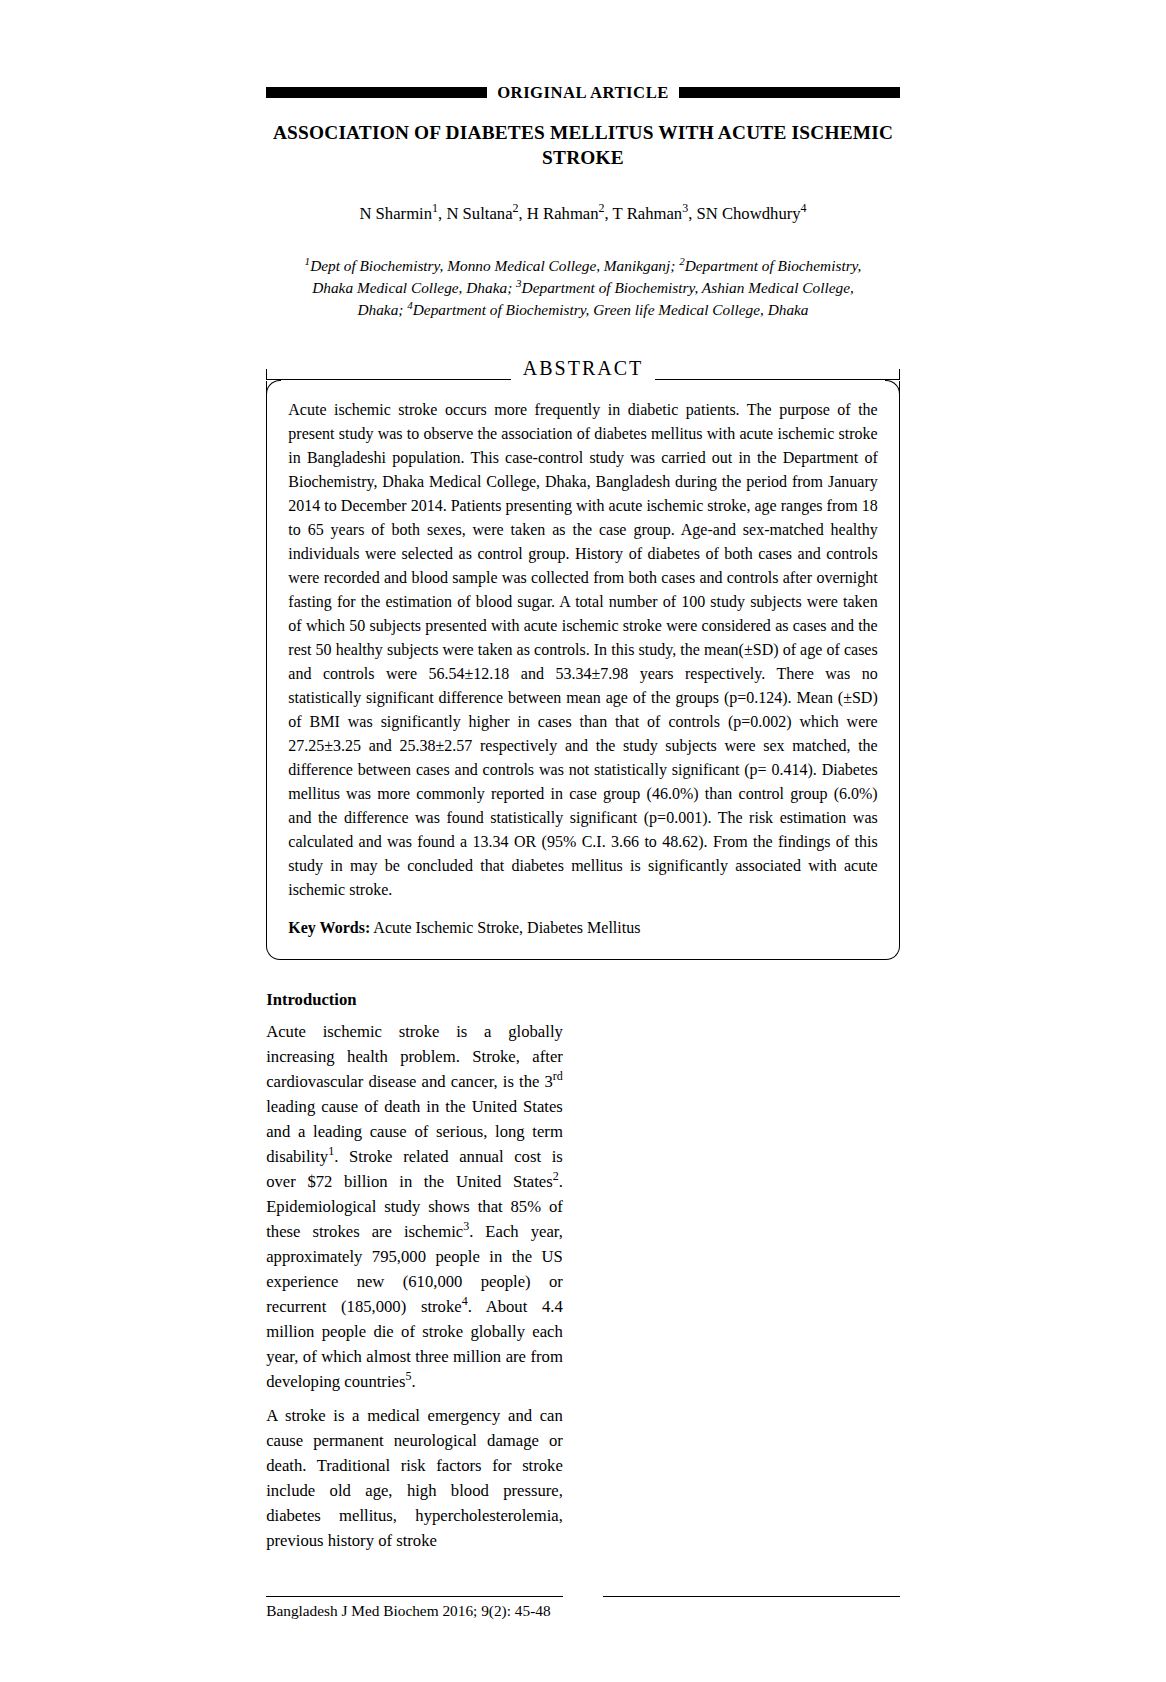ORIGINAL ARTICLE
ASSOCIATION OF DIABETES MELLITUS WITH ACUTE ISCHEMIC STROKE
N Sharmin1, N Sultana2, H Rahman2, T Rahman3, SN Chowdhury4
1Dept of Biochemistry, Monno Medical College, Manikganj; 2Department of Biochemistry, Dhaka Medical College, Dhaka; 3Department of Biochemistry, Ashian Medical College, Dhaka; 4Department of Biochemistry, Green life Medical College, Dhaka
ABSTRACT
Acute ischemic stroke occurs more frequently in diabetic patients. The purpose of the present study was to observe the association of diabetes mellitus with acute ischemic stroke in Bangladeshi population. This case-control study was carried out in the Department of Biochemistry, Dhaka Medical College, Dhaka, Bangladesh during the period from January 2014 to December 2014. Patients presenting with acute ischemic stroke, age ranges from 18 to 65 years of both sexes, were taken as the case group. Age-and sex-matched healthy individuals were selected as control group. History of diabetes of both cases and controls were recorded and blood sample was collected from both cases and controls after overnight fasting for the estimation of blood sugar. A total number of 100 study subjects were taken of which 50 subjects presented with acute ischemic stroke were considered as cases and the rest 50 healthy subjects were taken as controls. In this study, the mean(±SD) of age of cases and controls were 56.54±12.18 and 53.34±7.98 years respectively. There was no statistically significant difference between mean age of the groups (p=0.124). Mean (±SD) of BMI was significantly higher in cases than that of controls (p=0.002) which were 27.25±3.25 and 25.38±2.57 respectively and the study subjects were sex matched, the difference between cases and controls was not statistically significant (p= 0.414). Diabetes mellitus was more commonly reported in case group (46.0%) than control group (6.0%) and the difference was found statistically significant (p=0.001). The risk estimation was calculated and was found a 13.34 OR (95% C.I. 3.66 to 48.62). From the findings of this study in may be concluded that diabetes mellitus is significantly associated with acute ischemic stroke.
Key Words: Acute Ischemic Stroke, Diabetes Mellitus
Introduction
Acute ischemic stroke is a globally increasing health problem. Stroke, after cardiovascular disease and cancer, is the 3rd leading cause of death in the United States and a leading cause of serious, long term disability1. Stroke related annual cost is over $72 billion in the United States2. Epidemiological study shows that 85% of these strokes are ischemic3. Each year, approximately 795,000 people in the US experience new (610,000 people) or recurrent (185,000) stroke4. About 4.4 million people die of stroke globally each year, of which almost three million are from developing countries5.
A stroke is a medical emergency and can cause permanent neurological damage or death. Traditional risk factors for stroke include old age, high blood pressure, diabetes mellitus, hypercholesterolemia, previous history of stroke
Bangladesh J Med Biochem 2016; 9(2): 45-48